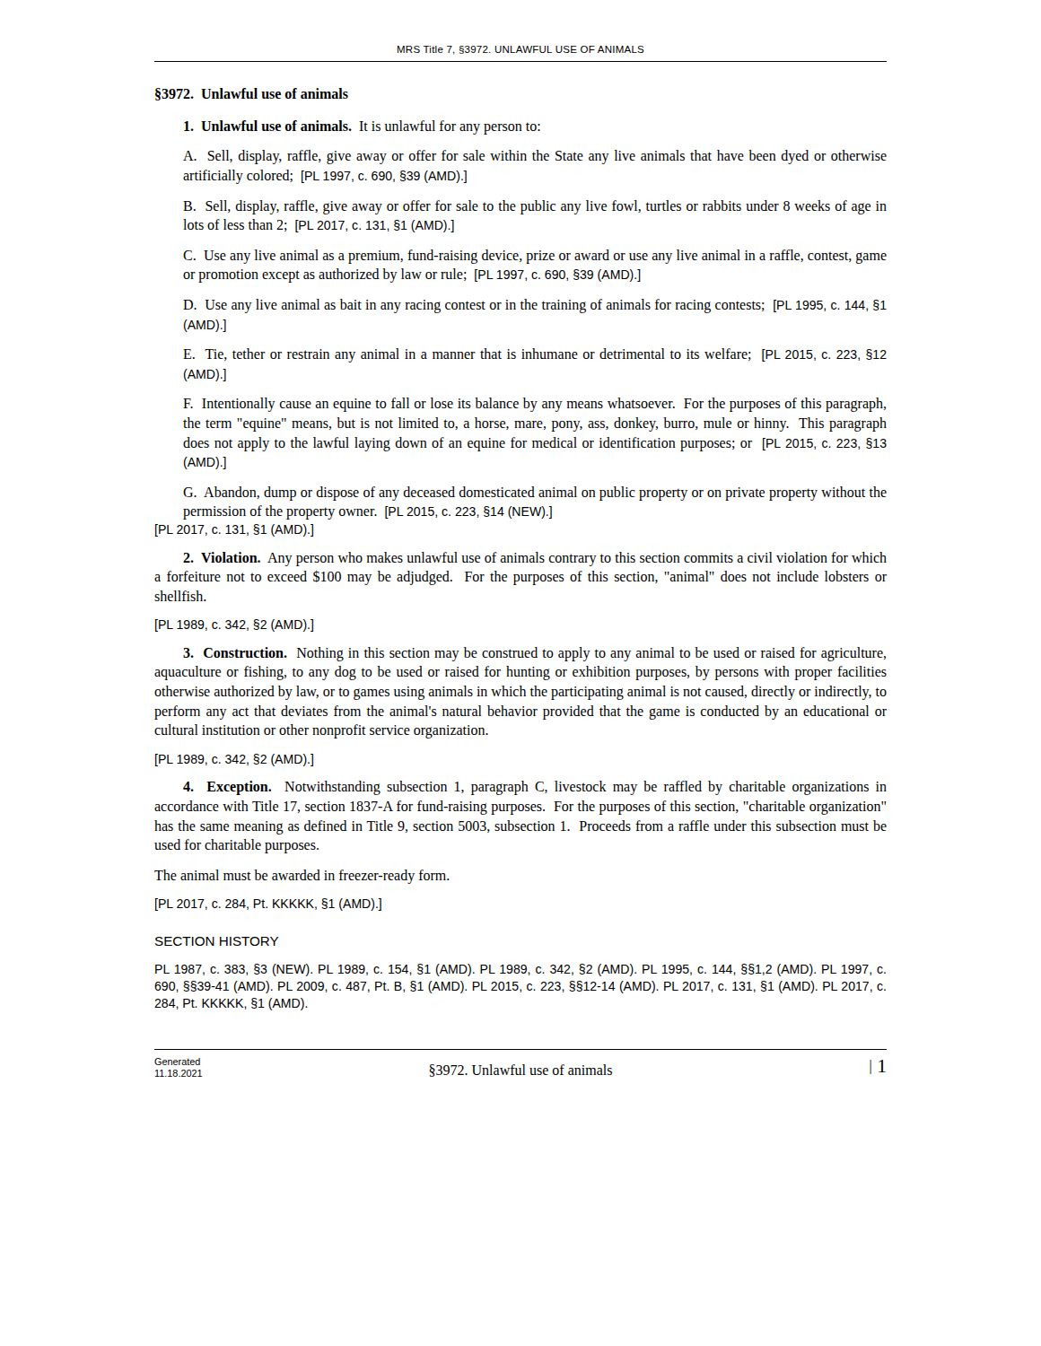MRS Title 7, §3972. UNLAWFUL USE OF ANIMALS
§3972. Unlawful use of animals
1. Unlawful use of animals. It is unlawful for any person to:
A. Sell, display, raffle, give away or offer for sale within the State any live animals that have been dyed or otherwise artificially colored; [PL 1997, c. 690, §39 (AMD).]
B. Sell, display, raffle, give away or offer for sale to the public any live fowl, turtles or rabbits under 8 weeks of age in lots of less than 2; [PL 2017, c. 131, §1 (AMD).]
C. Use any live animal as a premium, fund-raising device, prize or award or use any live animal in a raffle, contest, game or promotion except as authorized by law or rule; [PL 1997, c. 690, §39 (AMD).]
D. Use any live animal as bait in any racing contest or in the training of animals for racing contests; [PL 1995, c. 144, §1 (AMD).]
E. Tie, tether or restrain any animal in a manner that is inhumane or detrimental to its welfare; [PL 2015, c. 223, §12 (AMD).]
F. Intentionally cause an equine to fall or lose its balance by any means whatsoever. For the purposes of this paragraph, the term "equine" means, but is not limited to, a horse, mare, pony, ass, donkey, burro, mule or hinny. This paragraph does not apply to the lawful laying down of an equine for medical or identification purposes; or [PL 2015, c. 223, §13 (AMD).]
G. Abandon, dump or dispose of any deceased domesticated animal on public property or on private property without the permission of the property owner. [PL 2015, c. 223, §14 (NEW).]
[PL 2017, c. 131, §1 (AMD).]
2. Violation. Any person who makes unlawful use of animals contrary to this section commits a civil violation for which a forfeiture not to exceed $100 may be adjudged. For the purposes of this section, "animal" does not include lobsters or shellfish.
[PL 1989, c. 342, §2 (AMD).]
3. Construction. Nothing in this section may be construed to apply to any animal to be used or raised for agriculture, aquaculture or fishing, to any dog to be used or raised for hunting or exhibition purposes, by persons with proper facilities otherwise authorized by law, or to games using animals in which the participating animal is not caused, directly or indirectly, to perform any act that deviates from the animal's natural behavior provided that the game is conducted by an educational or cultural institution or other nonprofit service organization.
[PL 1989, c. 342, §2 (AMD).]
4. Exception. Notwithstanding subsection 1, paragraph C, livestock may be raffled by charitable organizations in accordance with Title 17, section 1837-A for fund-raising purposes. For the purposes of this section, "charitable organization" has the same meaning as defined in Title 9, section 5003, subsection 1. Proceeds from a raffle under this subsection must be used for charitable purposes.
The animal must be awarded in freezer-ready form.
[PL 2017, c. 284, Pt. KKKKK, §1 (AMD).]
SECTION HISTORY
PL 1987, c. 383, §3 (NEW). PL 1989, c. 154, §1 (AMD). PL 1989, c. 342, §2 (AMD). PL 1995, c. 144, §§1,2 (AMD). PL 1997, c. 690, §§39-41 (AMD). PL 2009, c. 487, Pt. B, §1 (AMD). PL 2015, c. 223, §§12-14 (AMD). PL 2017, c. 131, §1 (AMD). PL 2017, c. 284, Pt. KKKKK, §1 (AMD).
Generated
11.18.2021
§3972. Unlawful use of animals
|1